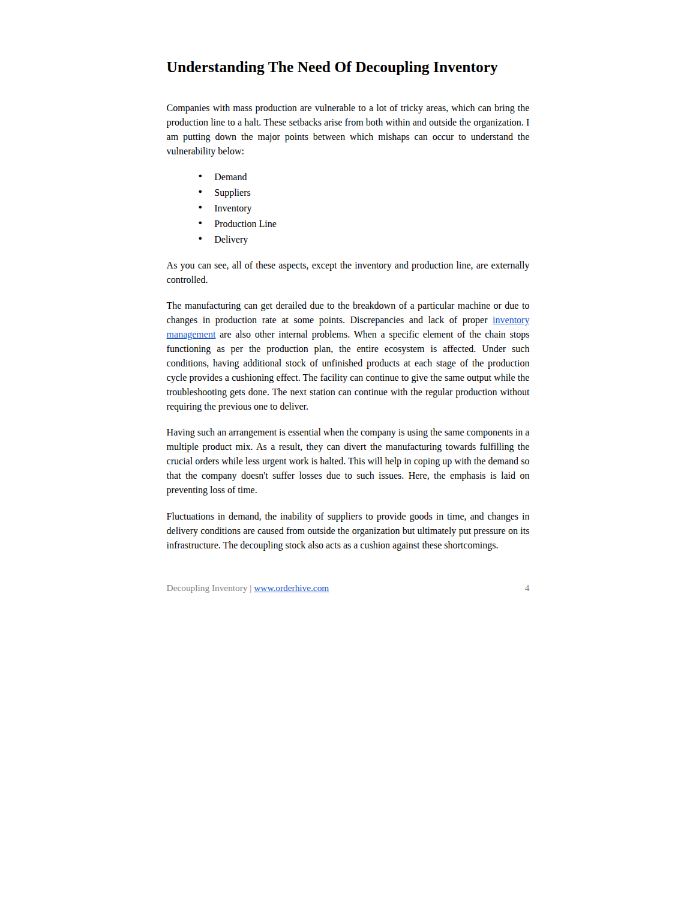Understanding The Need Of Decoupling Inventory
Companies with mass production are vulnerable to a lot of tricky areas, which can bring the production line to a halt. These setbacks arise from both within and outside the organization. I am putting down the major points between which mishaps can occur to understand the vulnerability below:
Demand
Suppliers
Inventory
Production Line
Delivery
As you can see, all of these aspects, except the inventory and production line, are externally controlled.
The manufacturing can get derailed due to the breakdown of a particular machine or due to changes in production rate at some points. Discrepancies and lack of proper inventory management are also other internal problems. When a specific element of the chain stops functioning as per the production plan, the entire ecosystem is affected. Under such conditions, having additional stock of unfinished products at each stage of the production cycle provides a cushioning effect. The facility can continue to give the same output while the troubleshooting gets done. The next station can continue with the regular production without requiring the previous one to deliver.
Having such an arrangement is essential when the company is using the same components in a multiple product mix. As a result, they can divert the manufacturing towards fulfilling the crucial orders while less urgent work is halted. This will help in coping up with the demand so that the company doesn't suffer losses due to such issues. Here, the emphasis is laid on preventing loss of time.
Fluctuations in demand, the inability of suppliers to provide goods in time, and changes in delivery conditions are caused from outside the organization but ultimately put pressure on its infrastructure. The decoupling stock also acts as a cushion against these shortcomings.
Decoupling Inventory | www.orderhive.com
4